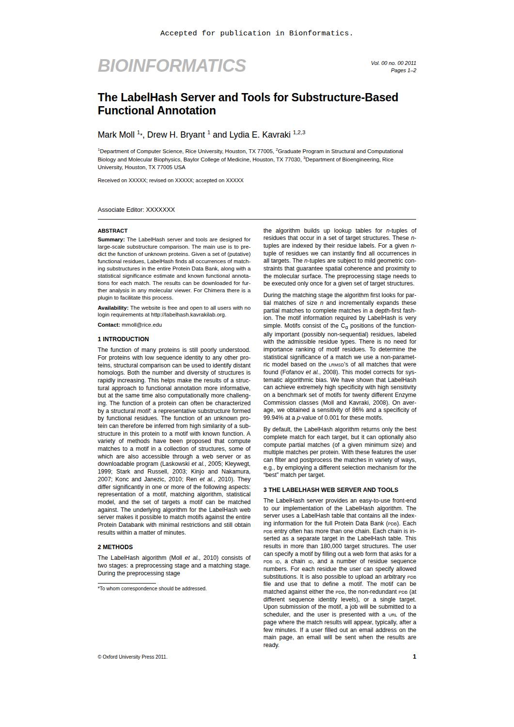Accepted for publication in Bionformatics.
BIOINFORMATICS
Vol. 00 no. 00 2011
Pages 1–2
The LabelHash Server and Tools for Substructure-Based Functional Annotation
Mark Moll 1*, Drew H. Bryant 1 and Lydia E. Kavraki 1,2,3
1Department of Computer Science, Rice University, Houston, TX 77005, 2Graduate Program in Structural and Computational Biology and Molecular Biophysics, Baylor College of Medicine, Houston, TX 77030, 3Department of Bioengineering, Rice University, Houston, TX 77005 USA
Received on XXXXX; revised on XXXXX; accepted on XXXXX
Associate Editor: XXXXXXX
Abstract
Summary: The LabelHash server and tools are designed for large-scale substructure comparison. The main use is to predict the function of unknown proteins. Given a set of (putative) functional residues, LabelHash finds all occurrences of matching substructures in the entire Protein Data Bank, along with a statistical significance estimate and known functional annotations for each match. The results can be downloaded for further analysis in any molecular viewer. For Chimera there is a plugin to facilitate this process.
Availability: The website is free and open to all users with no login requirements at http://labelhash.kavrakilab.org.
Contact: mmoll@rice.edu
1 Introduction
The function of many proteins is still poorly understood. For proteins with low sequence identity to any other proteins, structural comparison can be used to identify distant homologs. Both the number and diversity of structures is rapidly increasing. This helps make the results of a structural approach to functional annotation more informative, but at the same time also computationally more challenging. The function of a protein can often be characterized by a structural motif: a representative substructure formed by functional residues. The function of an unknown protein can therefore be inferred from high similarity of a substructure in this protein to a motif with known function. A variety of methods have been proposed that compute matches to a motif in a collection of structures, some of which are also accessible through a web server or as downloadable program (Laskowski et al., 2005; Kleywegt, 1999; Stark and Russell, 2003; Kinjo and Nakamura, 2007; Konc and Janezic, 2010; Ren et al., 2010). They differ significantly in one or more of the following aspects: representation of a motif, matching algorithm, statistical model, and the set of targets a motif can be matched against. The underlying algorithm for the LabelHash web server makes it possible to match motifs against the entire Protein Databank with minimal restrictions and still obtain results within a matter of minutes.
2 Methods
The LabelHash algorithm (Moll et al., 2010) consists of two stages: a preprocessing stage and a matching stage. During the preprocessing stage
*To whom correspondence should be addressed.
the algorithm builds up lookup tables for n-tuples of residues that occur in a set of target structures. These n-tuples are indexed by their residue labels. For a given n-tuple of residues we can instantly find all occurrences in all targets. The n-tuples are subject to mild geometric constraints that guarantee spatial coherence and proximity to the molecular surface. The preprocessing stage needs to be executed only once for a given set of target structures.
During the matching stage the algorithm first looks for partial matches of size n and incrementally expands these partial matches to complete matches in a depth-first fashion. The motif information required by LabelHash is very simple. Motifs consist of the Cα positions of the functionally important (possibly non-sequential) residues, labeled with the admissible residue types. There is no need for importance ranking of motif residues. To determine the statistical significance of a match we use a non-parametric model based on the lrmsd's of all matches that were found (Fofanov et al., 2008). This model corrects for systematic algorithmic bias. We have shown that LabelHash can achieve extremely high specificity with high sensitivity on a benchmark set of motifs for twenty different Enzyme Commission classes (Moll and Kavraki, 2008). On average, we obtained a sensitivity of 86% and a specificity of 99.94% at a p-value of 0.001 for these motifs.
By default, the LabelHash algorithm returns only the best complete match for each target, but it can optionally also compute partial matches (of a given minimum size) and multiple matches per protein. With these features the user can filter and postprocess the matches in variety of ways, e.g., by employing a different selection mechanism for the “best” match per target.
3 The LabelHash Web Server and Tools
The LabelHash server provides an easy-to-use front-end to our implementation of the LabelHash algorithm. The server uses a LabelHash table that contains all the indexing information for the full Protein Data Bank (pdb). Each pdb entry often has more than one chain. Each chain is inserted as a separate target in the LabelHash table. This results in more than 180,000 target structures. The user can specify a motif by filling out a web form that asks for a pdb id, a chain id, and a number of residue sequence numbers. For each residue the user can specify allowed substitutions. It is also possible to upload an arbitrary pdb file and use that to define a motif. The motif can be matched against either the pdb, the non-redundant pdb (at different sequence identity levels), or a single target. Upon submission of the motif, a job will be submitted to a scheduler, and the user is presented with a url of the page where the match results will appear, typically, after a few minutes. If a user filled out an email address on the main page, an email will be sent when the results are ready.
© Oxford University Press 2011.
1